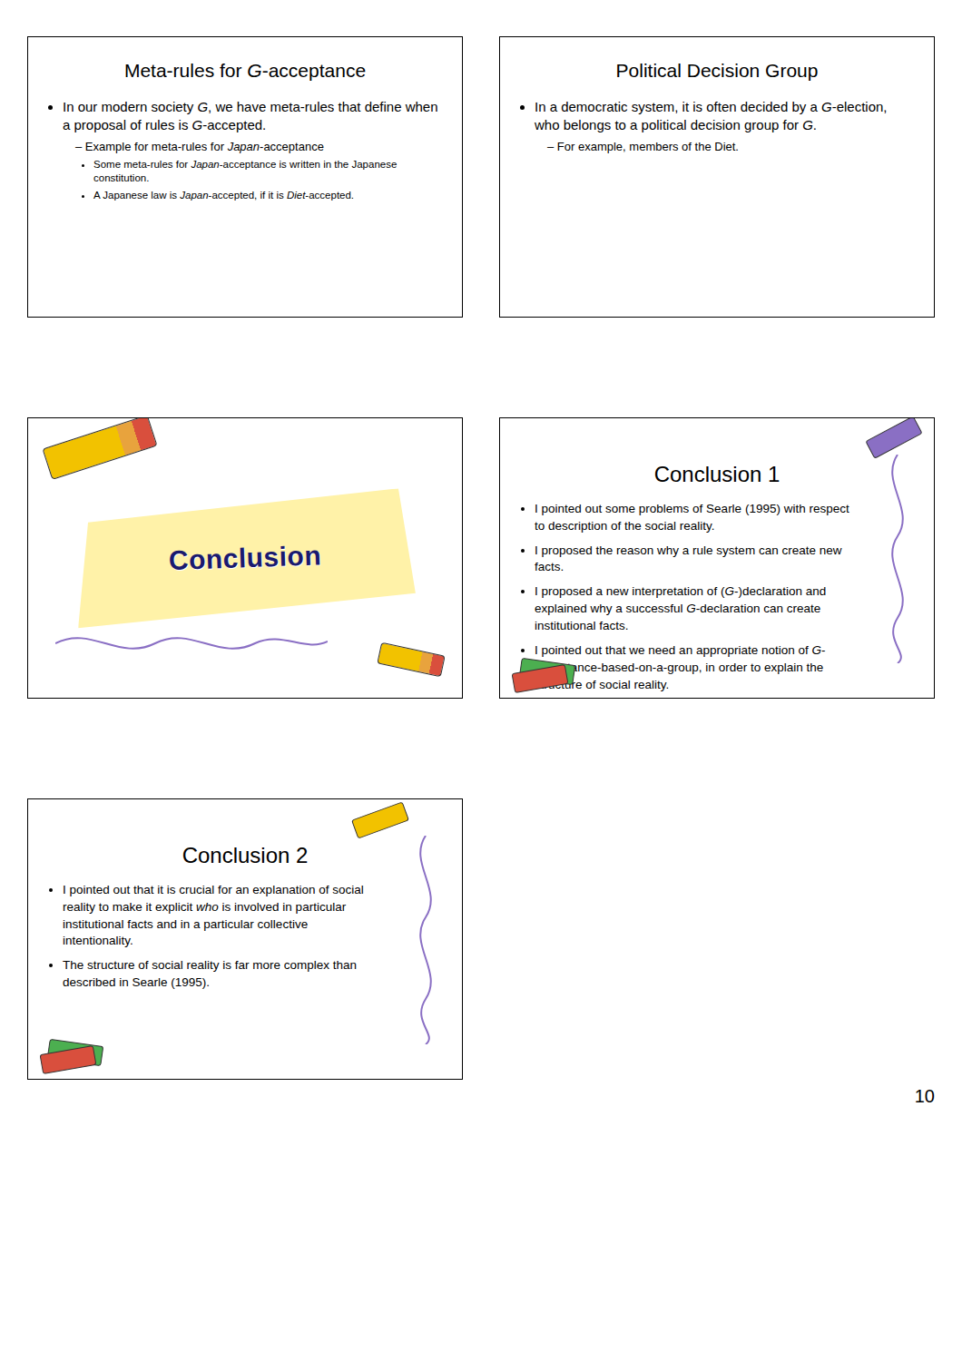Meta-rules for G-acceptance
In our modern society G, we have meta-rules that define when a proposal of rules is G-accepted.
Example for meta-rules for Japan-acceptance
Some meta-rules for Japan-acceptance is written in the Japanese constitution.
A Japanese law is Japan-accepted, if it is Diet-accepted.
Political Decision Group
In a democratic system, it is often decided by a G-election, who belongs to a political decision group for G.
For example, members of the Diet.
Conclusion
Conclusion 1
I pointed out some problems of Searle (1995) with respect to description of the social reality.
I proposed the reason why a rule system can create new facts.
I proposed a new interpretation of (G-)declaration and explained why a successful G-declaration can create institutional facts.
I pointed out that we need an appropriate notion of G-acceptance-based-on-a-group, in order to explain the structure of social reality.
Conclusion 2
I pointed out that it is crucial for an explanation of social reality to make it explicit who is involved in particular institutional facts and in a particular collective intentionality.
The structure of social reality is far more complex than described in Searle (1995).
10